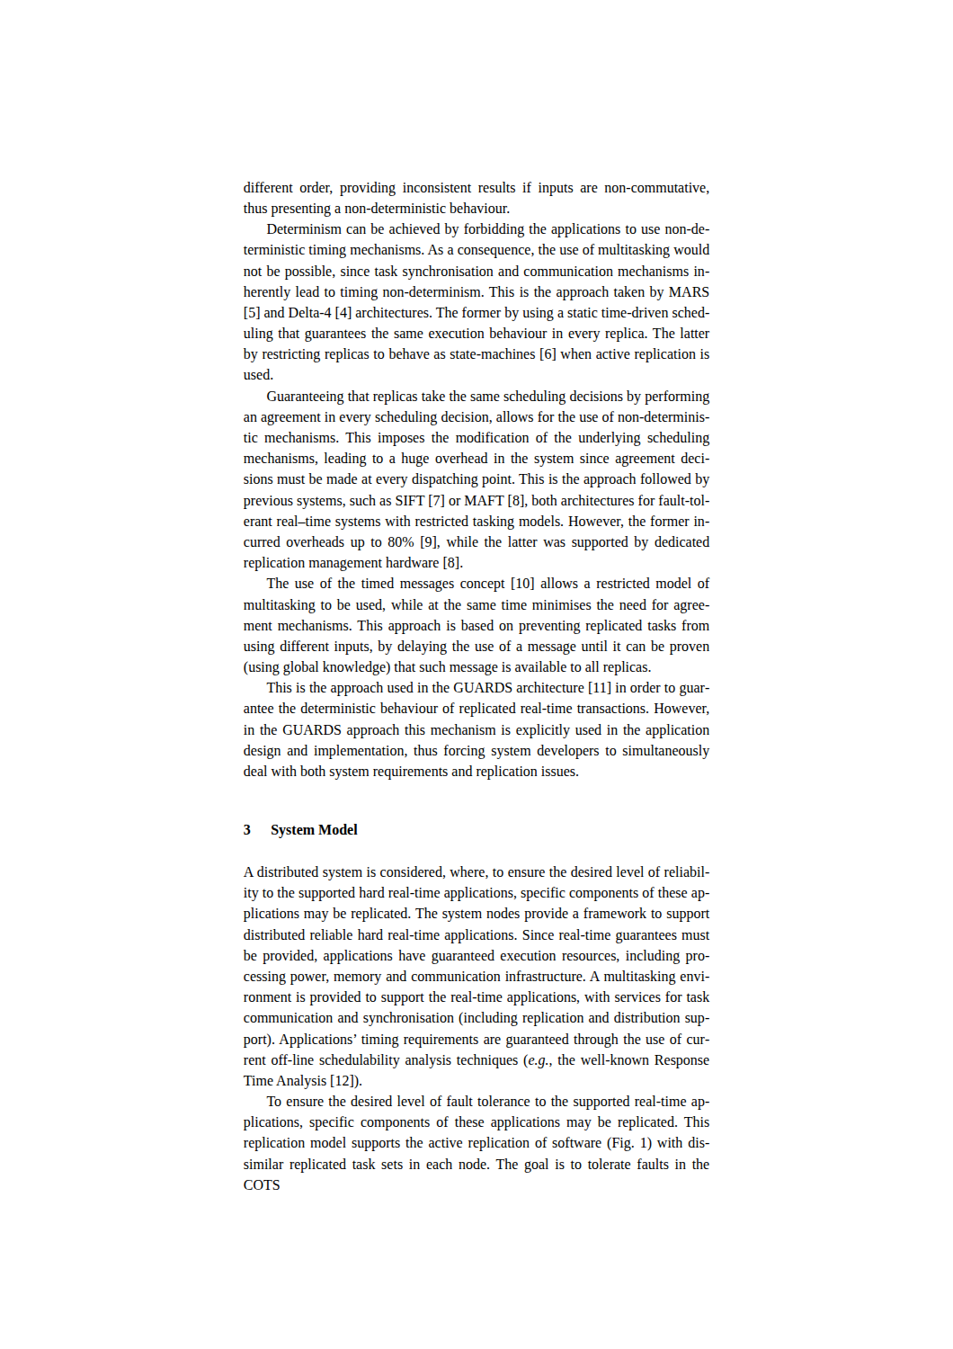different order, providing inconsistent results if inputs are non-commutative, thus presenting a non-deterministic behaviour.
Determinism can be achieved by forbidding the applications to use non-deterministic timing mechanisms. As a consequence, the use of multitasking would not be possible, since task synchronisation and communication mechanisms inherently lead to timing non-determinism. This is the approach taken by MARS [5] and Delta-4 [4] architectures. The former by using a static time-driven scheduling that guarantees the same execution behaviour in every replica. The latter by restricting replicas to behave as state-machines [6] when active replication is used.
Guaranteeing that replicas take the same scheduling decisions by performing an agreement in every scheduling decision, allows for the use of non-deterministic mechanisms. This imposes the modification of the underlying scheduling mechanisms, leading to a huge overhead in the system since agreement decisions must be made at every dispatching point. This is the approach followed by previous systems, such as SIFT [7] or MAFT [8], both architectures for fault-tolerant real–time systems with restricted tasking models. However, the former incurred overheads up to 80% [9], while the latter was supported by dedicated replication management hardware [8].
The use of the timed messages concept [10] allows a restricted model of multitasking to be used, while at the same time minimises the need for agreement mechanisms. This approach is based on preventing replicated tasks from using different inputs, by delaying the use of a message until it can be proven (using global knowledge) that such message is available to all replicas.
This is the approach used in the GUARDS architecture [11] in order to guarantee the deterministic behaviour of replicated real-time transactions. However, in the GUARDS approach this mechanism is explicitly used in the application design and implementation, thus forcing system developers to simultaneously deal with both system requirements and replication issues.
3 System Model
A distributed system is considered, where, to ensure the desired level of reliability to the supported hard real-time applications, specific components of these applications may be replicated. The system nodes provide a framework to support distributed reliable hard real-time applications. Since real-time guarantees must be provided, applications have guaranteed execution resources, including processing power, memory and communication infrastructure. A multitasking environment is provided to support the real-time applications, with services for task communication and synchronisation (including replication and distribution support). Applications’ timing requirements are guaranteed through the use of current off-line schedulability analysis techniques (e.g., the well-known Response Time Analysis [12]).
To ensure the desired level of fault tolerance to the supported real-time applications, specific components of these applications may be replicated. This replication model supports the active replication of software (Fig. 1) with dissimilar replicated task sets in each node. The goal is to tolerate faults in the COTS